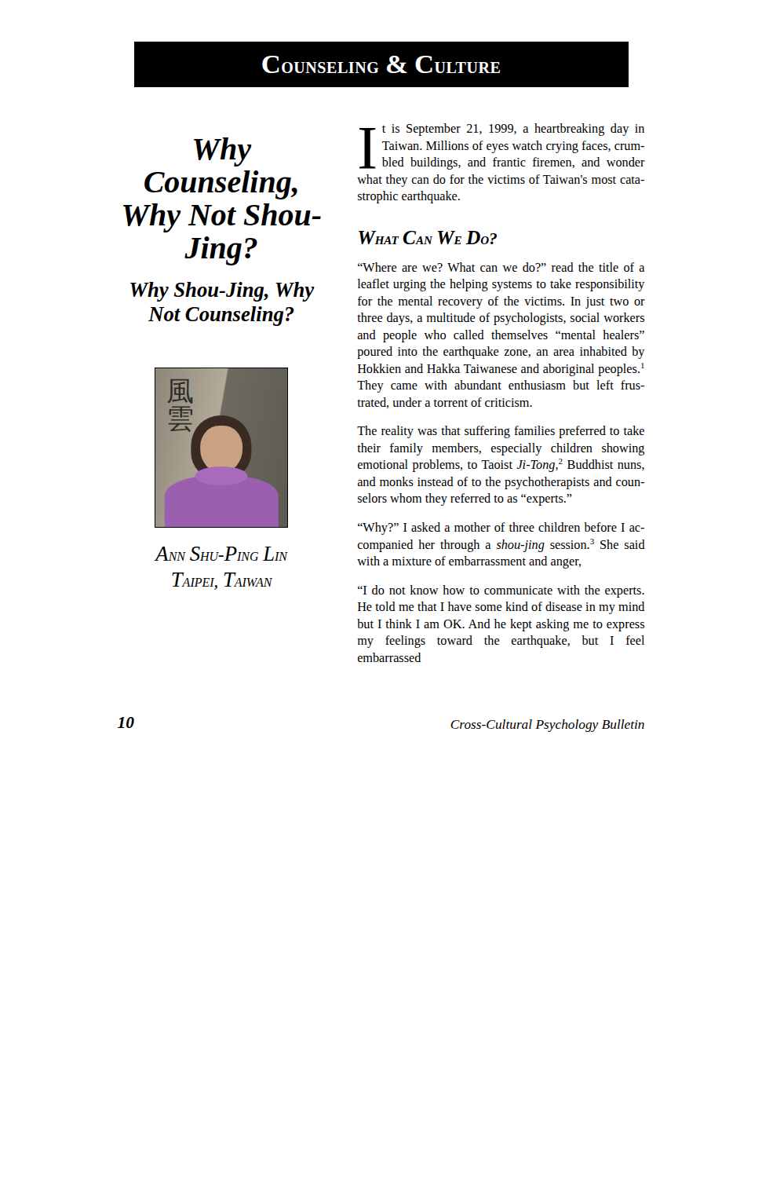Counseling & Culture
Why Counseling, Why Not Shou-Jing?
Why Shou-Jing, Why Not Counseling?
風
雲
Ann Shu-Ping Lin
Taipei, Taiwan
It is September 21, 1999, a heartbreaking day in Taiwan. Millions of eyes watch crying faces, crumbled buildings, and frantic firemen, and wonder what they can do for the victims of Taiwan's most catastrophic earthquake.
What Can We Do?
“Where are we? What can we do?” read the title of a leaflet urging the helping systems to take responsibility for the mental recovery of the victims. In just two or three days, a multitude of psychologists, social workers and people who called themselves “mental healers” poured into the earthquake zone, an area inhabited by Hokkien and Hakka Taiwanese and aboriginal peoples.1 They came with abundant enthusiasm but left frustrated, under a torrent of criticism.
The reality was that suffering families preferred to take their family members, especially children showing emotional problems, to Taoist Ji-Tong,2 Buddhist nuns, and monks instead of to the psychotherapists and counselors whom they referred to as “experts.”
“Why?” I asked a mother of three children before I accompanied her through a shou-jing session.3 She said with a mixture of embarrassment and anger,
“I do not know how to communicate with the experts. He told me that I have some kind of disease in my mind but I think I am OK. And he kept asking me to express my feelings toward the earthquake, but I feel embarrassed
10
Cross-Cultural Psychology Bulletin